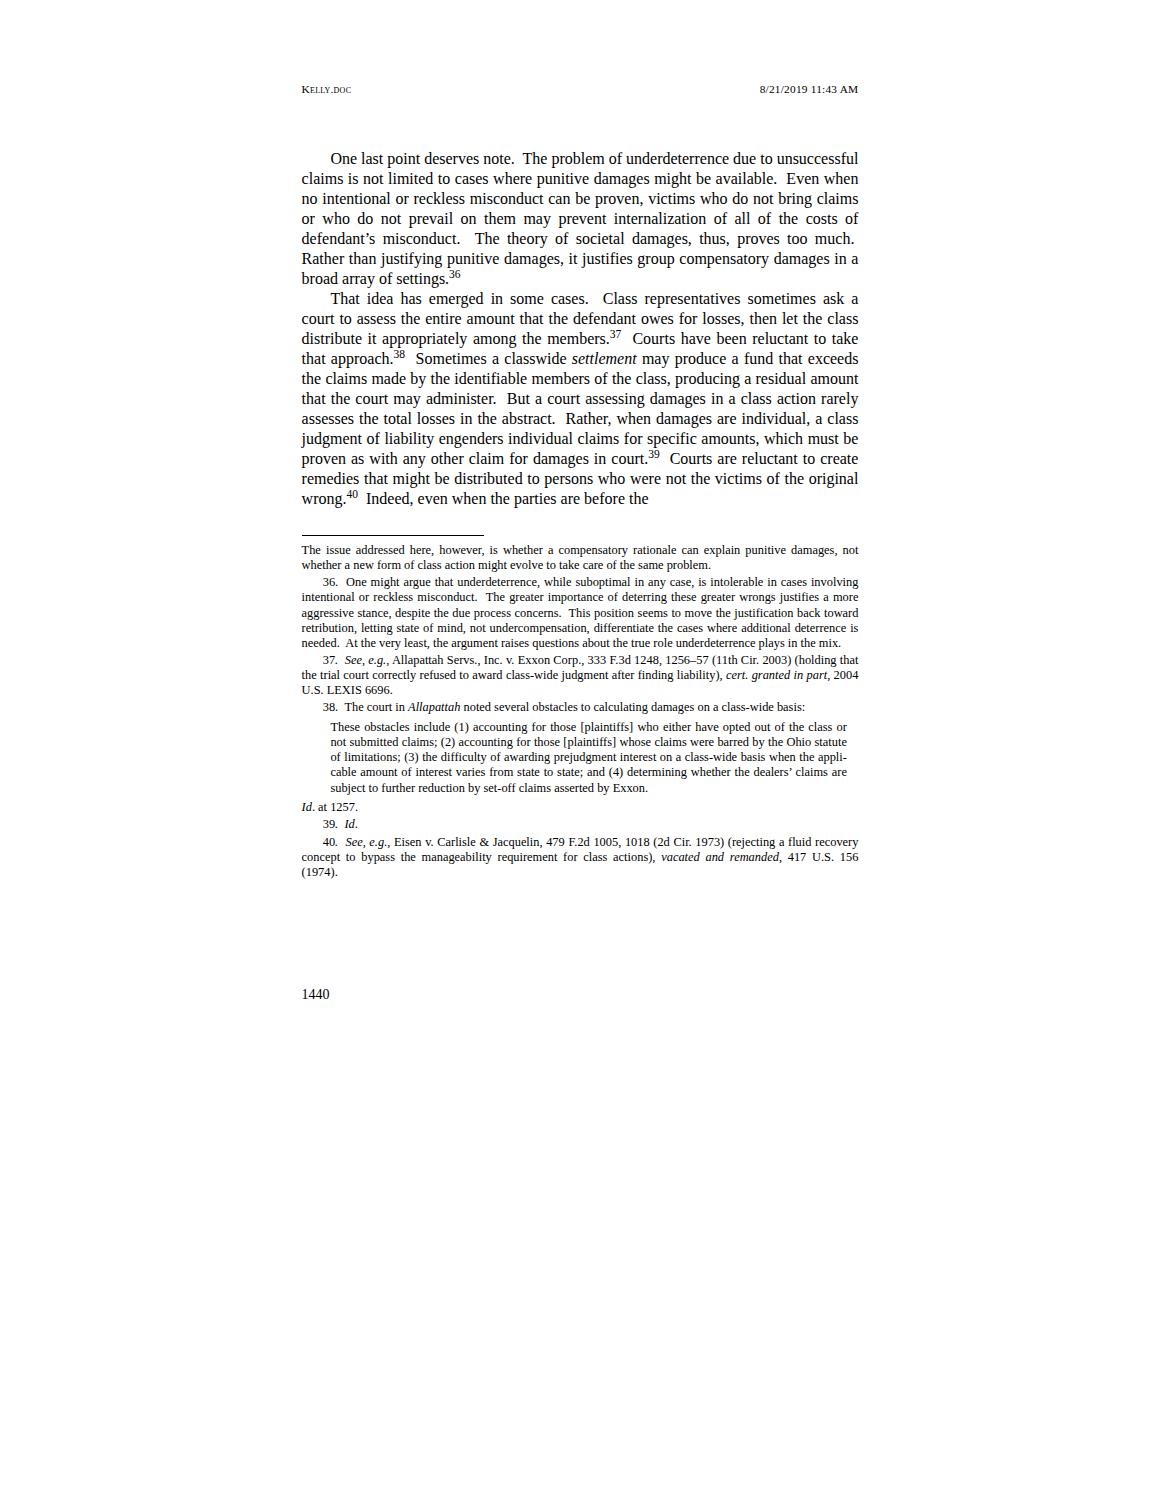Kelly.doc 8/21/2019 11:43 AM
One last point deserves note. The problem of underdeterrence due to unsuccessful claims is not limited to cases where punitive damages might be available. Even when no intentional or reckless misconduct can be proven, victims who do not bring claims or who do not prevail on them may prevent internalization of all of the costs of defendant’s misconduct. The theory of societal damages, thus, proves too much. Rather than justifying punitive damages, it justifies group compensatory damages in a broad array of settings.36
That idea has emerged in some cases. Class representatives sometimes ask a court to assess the entire amount that the defendant owes for losses, then let the class distribute it appropriately among the members.37 Courts have been reluctant to take that approach.38 Sometimes a classwide settlement may produce a fund that exceeds the claims made by the identifiable members of the class, producing a residual amount that the court may administer. But a court assessing damages in a class action rarely assesses the total losses in the abstract. Rather, when damages are individual, a class judgment of liability engenders individual claims for specific amounts, which must be proven as with any other claim for damages in court.39 Courts are reluctant to create remedies that might be distributed to persons who were not the victims of the original wrong.40 Indeed, even when the parties are before the
The issue addressed here, however, is whether a compensatory rationale can explain punitive damages, not whether a new form of class action might evolve to take care of the same problem.
36. One might argue that underdeterrence, while suboptimal in any case, is intolerable in cases involving intentional or reckless misconduct. The greater importance of deterring these greater wrongs justifies a more aggressive stance, despite the due process concerns. This position seems to move the justification back toward retribution, letting state of mind, not undercompensation, differentiate the cases where additional deterrence is needed. At the very least, the argument raises questions about the true role underdeterrence plays in the mix.
37. See, e.g., Allapattah Servs., Inc. v. Exxon Corp., 333 F.3d 1248, 1256–57 (11th Cir. 2003) (holding that the trial court correctly refused to award class-wide judgment after finding liability), cert. granted in part, 2004 U.S. LEXIS 6696.
38. The court in Allapattah noted several obstacles to calculating damages on a class-wide basis:
These obstacles include (1) accounting for those [plaintiffs] who either have opted out of the class or not submitted claims; (2) accounting for those [plaintiffs] whose claims were barred by the Ohio statute of limitations; (3) the difficulty of awarding prejudgment interest on a class-wide basis when the applicable amount of interest varies from state to state; and (4) determining whether the dealers’ claims are subject to further reduction by set-off claims asserted by Exxon.
Id. at 1257.
39. Id.
40. See, e.g., Eisen v. Carlisle & Jacquelin, 479 F.2d 1005, 1018 (2d Cir. 1973) (rejecting a fluid recovery concept to bypass the manageability requirement for class actions), vacated and remanded, 417 U.S. 156 (1974).
1440